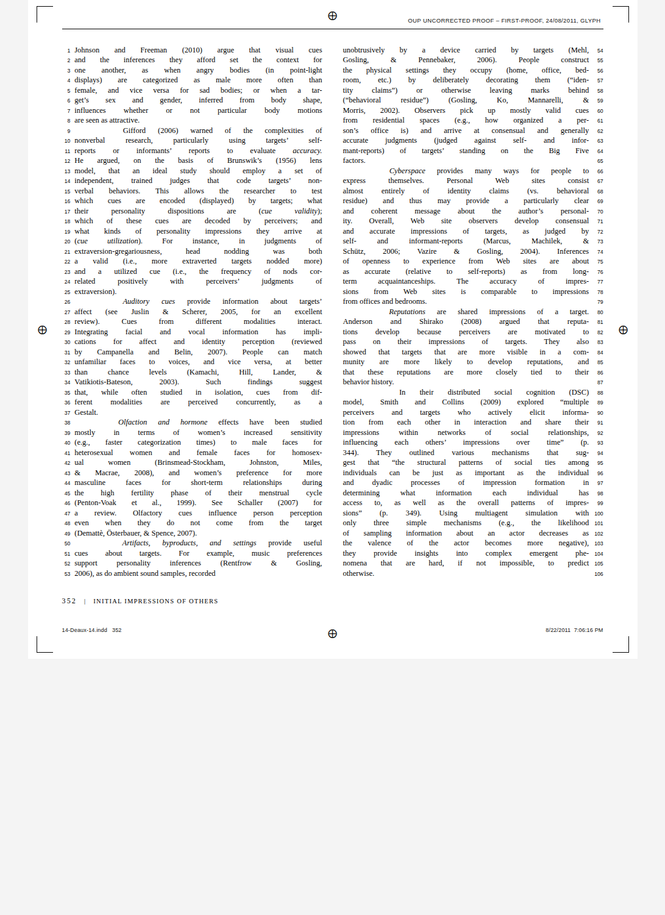⨁ ⨁ ⨁ ⨁
OUP UNCORRECTED PROOF – FIRST-PROOF, 24/08/2011, GLYPH
1 Johnson and Freeman (2010) argue that visual cues
2 and the inferences they afford set the context for
3 one another, as when angry bodies (in point-light
4 displays) are categorized as male more often than
5 female, and vice versa for sad bodies; or when a tar-
6 get’s sex and gender, inferred from body shape,
7 influences whether or not particular body motions
8 are seen as attractive.
9 Gifford (2006) warned of the complexities of
10 nonverbal research, particularly using targets’ self-
11 reports or informants’ reports to evaluate accuracy.
12 He argued, on the basis of Brunswik’s (1956) lens
13 model, that an ideal study should employ a set of
14 independent, trained judges that code targets’ non-
15 verbal behaviors. This allows the researcher to test
16 which cues are encoded (displayed) by targets; what
17 their personality dispositions are (cue validity);
18 which of these cues are decoded by perceivers; and
19 what kinds of personality impressions they arrive at
20(cue utilization). For instance, in judgments of
21 extraversion-gregariousness, head nodding was both
22 a valid (i.e., more extraverted targets nodded more)
23 and a utilized cue (i.e., the frequency of nods cor-
24 related positively with perceivers’ judgments of
25 extraversion).
26 Auditory cues provide information about targets’
27 affect (see Juslin & Scherer, 2005, for an excellent
28 review). Cues from different modalities interact.
29 Integrating facial and vocal information has impli-
30 cations for affect and identity perception (reviewed
31 by Campanella and Belin, 2007). People can match
32 unfamiliar faces to voices, and vice versa, at better
33 than chance levels (Kamachi, Hill, Lander, &
34 Vatikiotis-Bateson, 2003). Such findings suggest
35 that, while often studied in isolation, cues from dif-
36 ferent modalities are perceived concurrently, as a
37 Gestalt.
38 Olfaction and hormone effects have been studied
39 mostly in terms of women’s increased sensitivity
40(e.g., faster categorization times) to male faces for
41 heterosexual women and female faces for homosex-
42 ual women (Brinsmead-Stockham, Johnston, Miles,
43& Macrae, 2008), and women’s preference for more
44 masculine faces for short-term relationships during
45 the high fertility phase of their menstrual cycle
46(Penton-Voak et al., 1999). See Schaller (2007) for
47 a review. Olfactory cues influence person perception
48 even when they do not come from the target
49(Demattè, Österbauer, & Spence, 2007).
50 Artifacts, byproducts, and settings provide useful
51 cues about targets. For example, music preferences
52 support personality inferences (Rentfrow & Gosling,
532006), as do ambient sound samples, recorded
54 unobtrusively by a device carried by targets (Mehl,
55 Gosling, & Pennebaker, 2006). People construct
56 the physical settings they occupy (home, office, bed-
57 room, etc.) by deliberately decorating them (“iden-
58 tity claims”) or otherwise leaving marks behind
59(“behavioral residue”) (Gosling, Ko, Mannarelli, &
60 Morris, 2002). Observers pick up mostly valid cues
61 from residential spaces (e.g., how organized a per-
62 son’s office is) and arrive at consensual and generally
63 accurate judgments (judged against self- and infor-
64 mant-reports) of targets’ standing on the Big Five
65 factors.
66 Cyberspace provides many ways for people to
67 express themselves. Personal Web sites consist
68 almost entirely of identity claims (vs. behavioral
69 residue) and thus may provide a particularly clear
70 and coherent message about the author’s personal-
71 ity. Overall, Web site observers develop consensual
72 and accurate impressions of targets, as judged by
73 self- and informant-reports (Marcus, Machilek, &
74 Schütz, 2006; Vazire & Gosling, 2004). Inferences
75 of openness to experience from Web sites are about
76 as accurate (relative to self-reports) as from long-
77 term acquaintanceships. The accuracy of impres-
78 sions from Web sites is comparable to impressions
79 from offices and bedrooms.
80 Reputations are shared impressions of a target.
81 Anderson and Shirako (2008) argued that reputa-
82 tions develop because perceivers are motivated to
83 pass on their impressions of targets. They also
84 showed that targets that are more visible in a com-
85 munity are more likely to develop reputations, and
86 that these reputations are more closely tied to their
87 behavior history.
88 In their distributed social cognition (DSC)
89 model, Smith and Collins (2009) explored “multiple
90 perceivers and targets who actively elicit informa-
91 tion from each other in interaction and share their
92 impressions within networks of social relationships,
93 influencing each others’ impressions over time” (p.
94344). They outlined various mechanisms that sug-
95 gest that “the structural patterns of social ties among
96 individuals can be just as important as the individual
97 and dyadic processes of impression formation in
98 determining what information each individual has
99 access to, as well as the overall patterns of impres-
100 sions” (p. 349). Using multiagent simulation with
101 only three simple mechanisms (e.g., the likelihood
102 of sampling information about an actor decreases as
103 the valence of the actor becomes more negative),
104 they provide insights into complex emergent phe-
105 nomena that are hard, if not impossible, to predict
106 otherwise.
352 | initial impressions of others
14-Deaux-14.indd 352 8/22/2011 7:06:16 PM